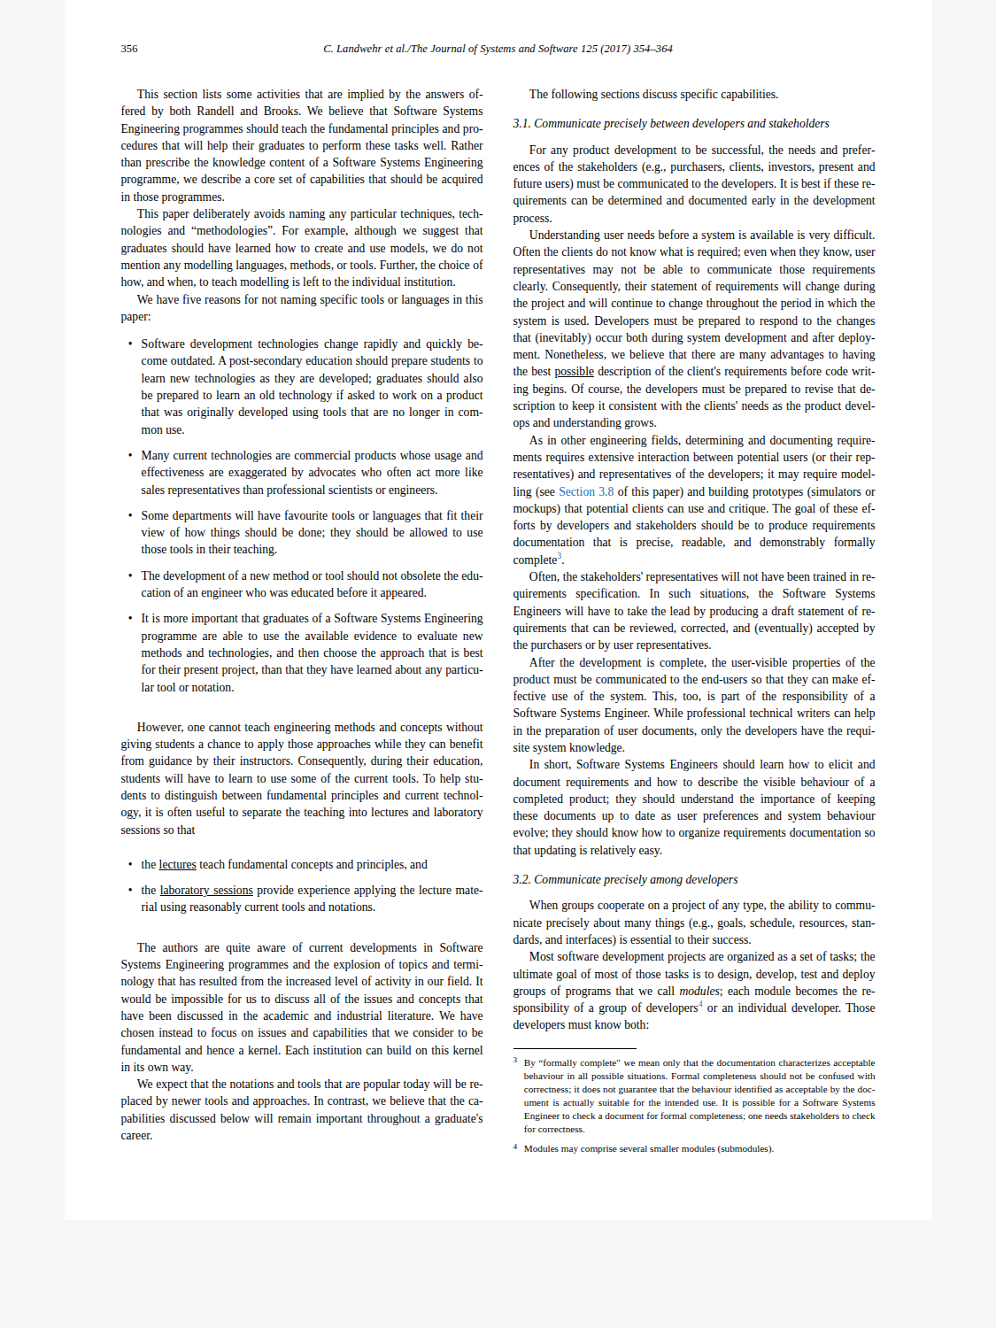356
C. Landwehr et al./The Journal of Systems and Software 125 (2017) 354–364
This section lists some activities that are implied by the answers offered by both Randell and Brooks. We believe that Software Systems Engineering programmes should teach the fundamental principles and procedures that will help their graduates to perform these tasks well. Rather than prescribe the knowledge content of a Software Systems Engineering programme, we describe a core set of capabilities that should be acquired in those programmes.
This paper deliberately avoids naming any particular techniques, technologies and “methodologies”. For example, although we suggest that graduates should have learned how to create and use models, we do not mention any modelling languages, methods, or tools. Further, the choice of how, and when, to teach modelling is left to the individual institution.
We have five reasons for not naming specific tools or languages in this paper:
Software development technologies change rapidly and quickly become outdated. A post-secondary education should prepare students to learn new technologies as they are developed; graduates should also be prepared to learn an old technology if asked to work on a product that was originally developed using tools that are no longer in common use.
Many current technologies are commercial products whose usage and effectiveness are exaggerated by advocates who often act more like sales representatives than professional scientists or engineers.
Some departments will have favourite tools or languages that fit their view of how things should be done; they should be allowed to use those tools in their teaching.
The development of a new method or tool should not obsolete the education of an engineer who was educated before it appeared.
It is more important that graduates of a Software Systems Engineering programme are able to use the available evidence to evaluate new methods and technologies, and then choose the approach that is best for their present project, than that they have learned about any particular tool or notation.
However, one cannot teach engineering methods and concepts without giving students a chance to apply those approaches while they can benefit from guidance by their instructors. Consequently, during their education, students will have to learn to use some of the current tools. To help students to distinguish between fundamental principles and current technology, it is often useful to separate the teaching into lectures and laboratory sessions so that
the lectures teach fundamental concepts and principles, and
the laboratory sessions provide experience applying the lecture material using reasonably current tools and notations.
The authors are quite aware of current developments in Software Systems Engineering programmes and the explosion of topics and terminology that has resulted from the increased level of activity in our field. It would be impossible for us to discuss all of the issues and concepts that have been discussed in the academic and industrial literature. We have chosen instead to focus on issues and capabilities that we consider to be fundamental and hence a kernel. Each institution can build on this kernel in its own way.
We expect that the notations and tools that are popular today will be replaced by newer tools and approaches. In contrast, we believe that the capabilities discussed below will remain important throughout a graduate's career.
The following sections discuss specific capabilities.
3.1. Communicate precisely between developers and stakeholders
For any product development to be successful, the needs and preferences of the stakeholders (e.g., purchasers, clients, investors, present and future users) must be communicated to the developers. It is best if these requirements can be determined and documented early in the development process.
Understanding user needs before a system is available is very difficult. Often the clients do not know what is required; even when they know, user representatives may not be able to communicate those requirements clearly. Consequently, their statement of requirements will change during the project and will continue to change throughout the period in which the system is used. Developers must be prepared to respond to the changes that (inevitably) occur both during system development and after deployment. Nonetheless, we believe that there are many advantages to having the best possible description of the client's requirements before code writing begins. Of course, the developers must be prepared to revise that description to keep it consistent with the clients' needs as the product develops and understanding grows.
As in other engineering fields, determining and documenting requirements requires extensive interaction between potential users (or their representatives) and representatives of the developers; it may require modelling (see Section 3.8 of this paper) and building prototypes (simulators or mockups) that potential clients can use and critique. The goal of these efforts by developers and stakeholders should be to produce requirements documentation that is precise, readable, and demonstrably formally complete3.
Often, the stakeholders' representatives will not have been trained in requirements specification. In such situations, the Software Systems Engineers will have to take the lead by producing a draft statement of requirements that can be reviewed, corrected, and (eventually) accepted by the purchasers or by user representatives.
After the development is complete, the user-visible properties of the product must be communicated to the end-users so that they can make effective use of the system. This, too, is part of the responsibility of a Software Systems Engineer. While professional technical writers can help in the preparation of user documents, only the developers have the requisite system knowledge.
In short, Software Systems Engineers should learn how to elicit and document requirements and how to describe the visible behaviour of a completed product; they should understand the importance of keeping these documents up to date as user preferences and system behaviour evolve; they should know how to organize requirements documentation so that updating is relatively easy.
3.2. Communicate precisely among developers
When groups cooperate on a project of any type, the ability to communicate precisely about many things (e.g., goals, schedule, resources, standards, and interfaces) is essential to their success.
Most software development projects are organized as a set of tasks; the ultimate goal of most of those tasks is to design, develop, test and deploy groups of programs that we call modules; each module becomes the responsibility of a group of developers4 or an individual developer. Those developers must know both:
3 By “formally complete" we mean only that the documentation characterizes acceptable behaviour in all possible situations. Formal completeness should not be confused with correctness; it does not guarantee that the behaviour identified as acceptable by the document is actually suitable for the intended use. It is possible for a Software Systems Engineer to check a document for formal completeness; one needs stakeholders to check for correctness.
4 Modules may comprise several smaller modules (submodules).